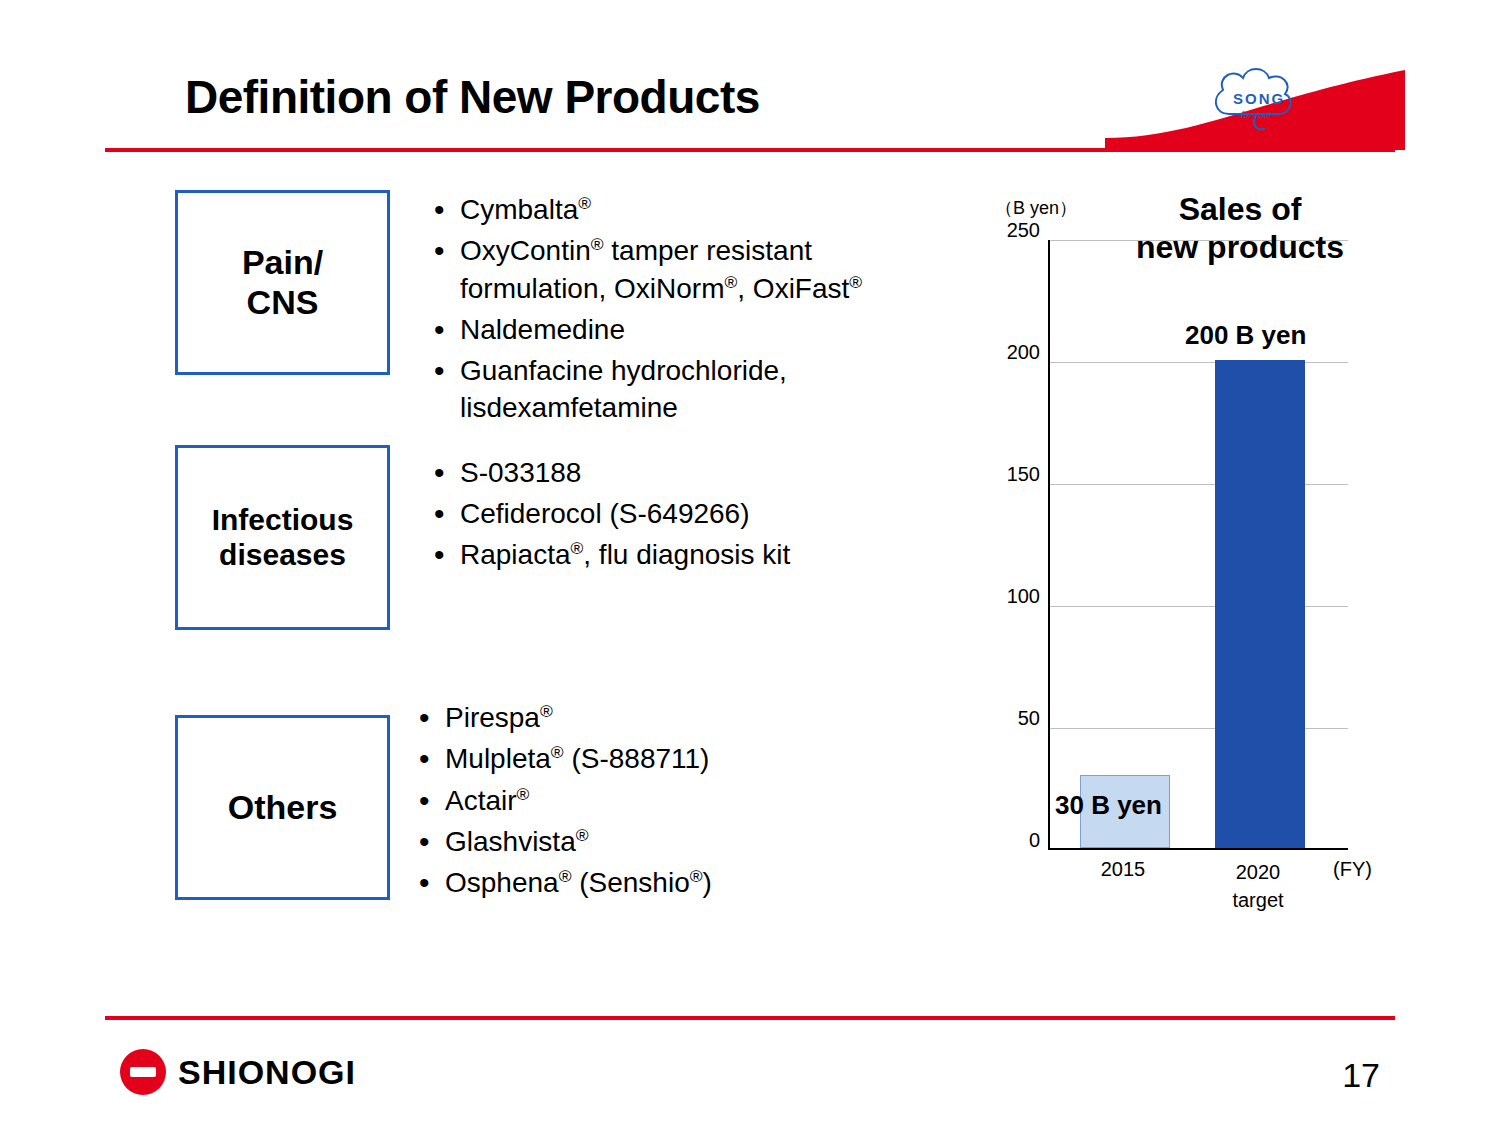Definition of New Products
SONG for you!
Pain/
CNS
Infectious
diseases
Others
Cymbalta®
OxyContin® tamper resistant formulation, OxiNorm®, OxiFast®
Naldemedine
Guanfacine hydrochloride, lisdexamfetamine
S-033188
Cefiderocol (S-649266)
Rapiacta®, flu diagnosis kit
Pirespa®
Mulpleta® (S-888711)
Actair®
Glashvista®
Osphena® (Senshio®)
（B yen）
Sales of
new products
250 200 150 100 50 0
30 B yen
200 B yen
2015
2020
target
(FY)
SHIONOGI
17